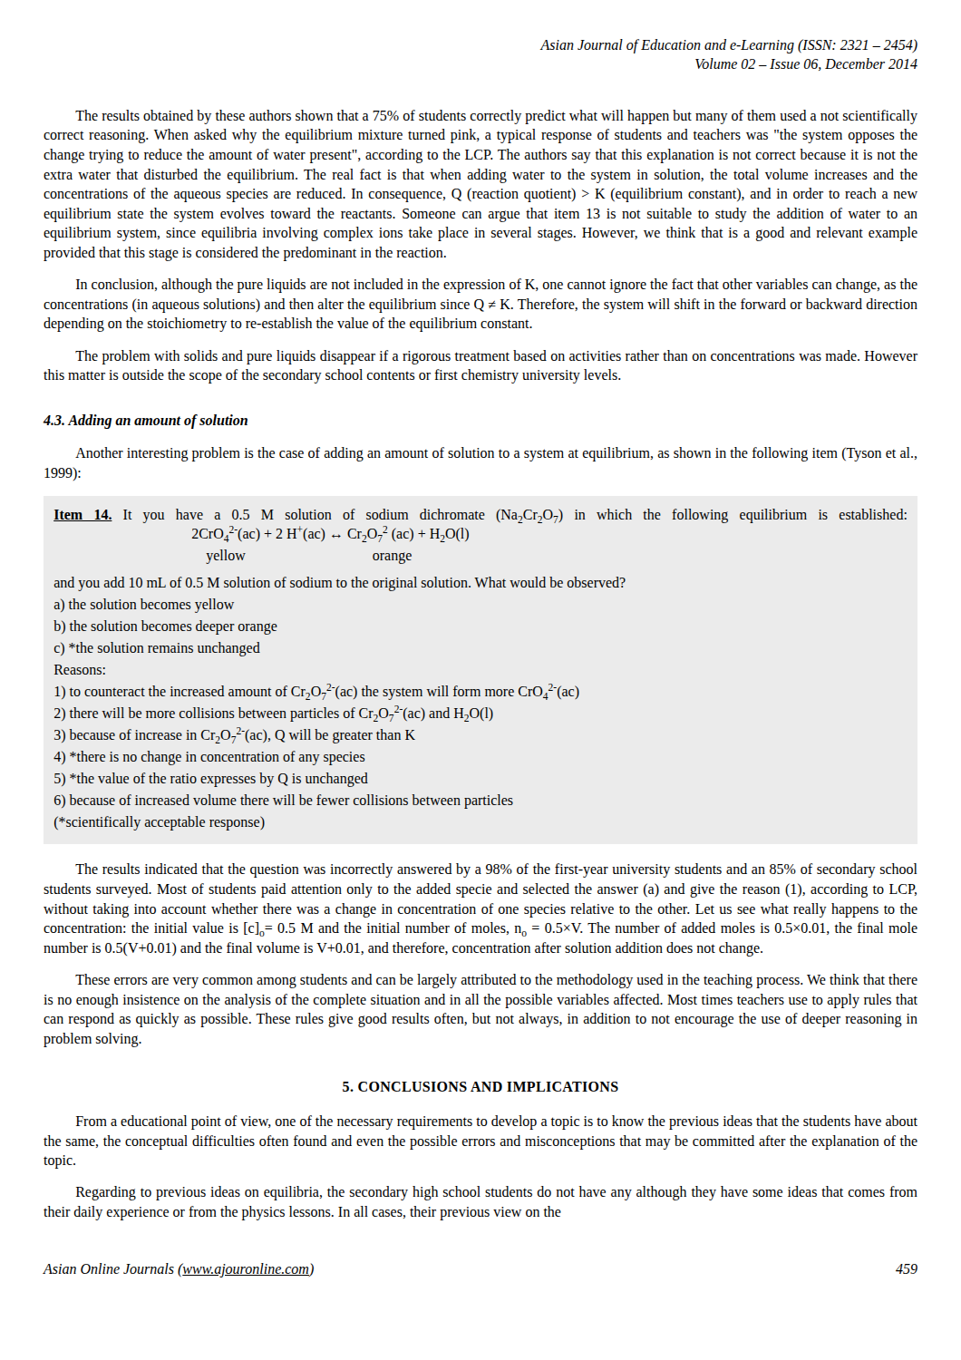Asian Journal of Education and e-Learning (ISSN: 2321 – 2454)
Volume 02 – Issue 06, December 2014
The results obtained by these authors shown that a 75% of students correctly predict what will happen but many of them used a not scientifically correct reasoning. When asked why the equilibrium mixture turned pink, a typical response of students and teachers was "the system opposes the change trying to reduce the amount of water present", according to the LCP. The authors say that this explanation is not correct because it is not the extra water that disturbed the equilibrium. The real fact is that when adding water to the system in solution, the total volume increases and the concentrations of the aqueous species are reduced. In consequence, Q (reaction quotient) > K (equilibrium constant), and in order to reach a new equilibrium state the system evolves toward the reactants. Someone can argue that item 13 is not suitable to study the addition of water to an equilibrium system, since equilibria involving complex ions take place in several stages. However, we think that is a good and relevant example provided that this stage is considered the predominant in the reaction.
In conclusion, although the pure liquids are not included in the expression of K, one cannot ignore the fact that other variables can change, as the concentrations (in aqueous solutions) and then alter the equilibrium since Q ≠ K. Therefore, the system will shift in the forward or backward direction depending on the stoichiometry to re-establish the value of the equilibrium constant.
The problem with solids and pure liquids disappear if a rigorous treatment based on activities rather than on concentrations was made. However this matter is outside the scope of the secondary school contents or first chemistry university levels.
4.3. Adding an amount of solution
Another interesting problem is the case of adding an amount of solution to a system at equilibrium, as shown in the following item (Tyson et al., 1999):
Item 14. It you have a 0.5 M solution of sodium dichromate (Na2Cr2O7) in which the following equilibrium is established:2CrO42-(ac) + 2 H+(ac) ↔ Cr2O72 (ac) + H2O(l)
yellow orange
and you add 10 mL of 0.5 M solution of sodium to the original solution. What would be observed?
a) the solution becomes yellow
b) the solution becomes deeper orange
c) *the solution remains unchanged
Reasons:
1) to counteract the increased amount of Cr2O72-(ac) the system will form more CrO42-(ac)
2) there will be more collisions between particles of Cr2O72-(ac) and H2O(l)
3) because of increase in Cr2O72-(ac), Q will be greater than K
4) *there is no change in concentration of any species
5) *the value of the ratio expresses by Q is unchanged
6) because of increased volume there will be fewer collisions between particles
(*scientifically acceptable response)
The results indicated that the question was incorrectly answered by a 98% of the first-year university students and an 85% of secondary school students surveyed. Most of students paid attention only to the added specie and selected the answer (a) and give the reason (1), according to LCP, without taking into account whether there was a change in concentration of one species relative to the other. Let us see what really happens to the concentration: the initial value is [c]o= 0.5 M and the initial number of moles, no = 0.5×V. The number of added moles is 0.5×0.01, the final mole number is 0.5(V+0.01) and the final volume is V+0.01, and therefore, concentration after solution addition does not change.
These errors are very common among students and can be largely attributed to the methodology used in the teaching process. We think that there is no enough insistence on the analysis of the complete situation and in all the possible variables affected. Most times teachers use to apply rules that can respond as quickly as possible. These rules give good results often, but not always, in addition to not encourage the use of deeper reasoning in problem solving.
5. CONCLUSIONS AND IMPLICATIONS
From a educational point of view, one of the necessary requirements to develop a topic is to know the previous ideas that the students have about the same, the conceptual difficulties often found and even the possible errors and misconceptions that may be committed after the explanation of the topic.
Regarding to previous ideas on equilibria, the secondary high school students do not have any although they have some ideas that comes from their daily experience or from the physics lessons. In all cases, their previous view on the
Asian Online Journals (www.ajouronline.com) 459